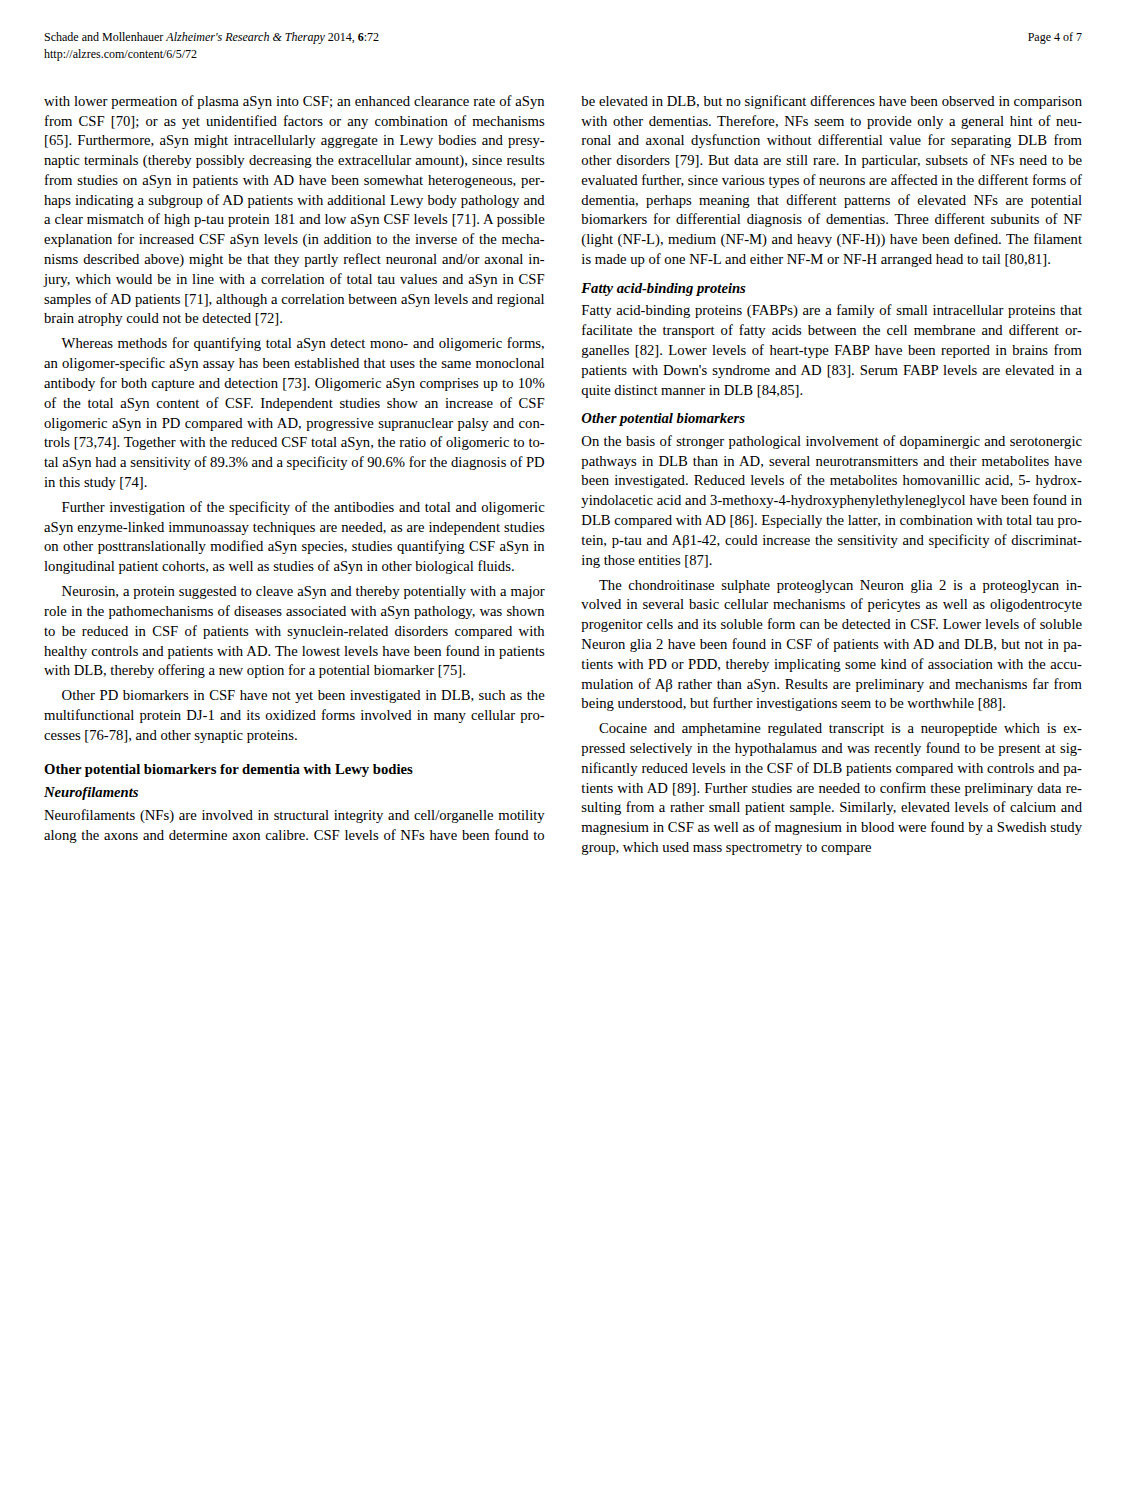Schade and Mollenhauer Alzheimer's Research & Therapy 2014, 6:72 http://alzres.com/content/6/5/72
Page 4 of 7
with lower permeation of plasma aSyn into CSF; an enhanced clearance rate of aSyn from CSF [70]; or as yet unidentified factors or any combination of mechanisms [65]. Furthermore, aSyn might intracellularly aggregate in Lewy bodies and presynaptic terminals (thereby possibly decreasing the extracellular amount), since results from studies on aSyn in patients with AD have been somewhat heterogeneous, perhaps indicating a subgroup of AD patients with additional Lewy body pathology and a clear mismatch of high p-tau protein 181 and low aSyn CSF levels [71]. A possible explanation for increased CSF aSyn levels (in addition to the inverse of the mechanisms described above) might be that they partly reflect neuronal and/or axonal injury, which would be in line with a correlation of total tau values and aSyn in CSF samples of AD patients [71], although a correlation between aSyn levels and regional brain atrophy could not be detected [72].
Whereas methods for quantifying total aSyn detect mono- and oligomeric forms, an oligomer-specific aSyn assay has been established that uses the same monoclonal antibody for both capture and detection [73]. Oligomeric aSyn comprises up to 10% of the total aSyn content of CSF. Independent studies show an increase of CSF oligomeric aSyn in PD compared with AD, progressive supranuclear palsy and controls [73,74]. Together with the reduced CSF total aSyn, the ratio of oligomeric to total aSyn had a sensitivity of 89.3% and a specificity of 90.6% for the diagnosis of PD in this study [74].
Further investigation of the specificity of the antibodies and total and oligomeric aSyn enzyme-linked immunoassay techniques are needed, as are independent studies on other posttranslationally modified aSyn species, studies quantifying CSF aSyn in longitudinal patient cohorts, as well as studies of aSyn in other biological fluids.
Neurosin, a protein suggested to cleave aSyn and thereby potentially with a major role in the pathomechanisms of diseases associated with aSyn pathology, was shown to be reduced in CSF of patients with synuclein-related disorders compared with healthy controls and patients with AD. The lowest levels have been found in patients with DLB, thereby offering a new option for a potential biomarker [75].
Other PD biomarkers in CSF have not yet been investigated in DLB, such as the multifunctional protein DJ-1 and its oxidized forms involved in many cellular processes [76-78], and other synaptic proteins.
Other potential biomarkers for dementia with Lewy bodies
Neurofilaments
Neurofilaments (NFs) are involved in structural integrity and cell/organelle motility along the axons and determine axon calibre. CSF levels of NFs have been found to be elevated in DLB, but no significant differences have been observed in comparison with other dementias. Therefore, NFs seem to provide only a general hint of neuronal and axonal dysfunction without differential value for separating DLB from other disorders [79]. But data are still rare. In particular, subsets of NFs need to be evaluated further, since various types of neurons are affected in the different forms of dementia, perhaps meaning that different patterns of elevated NFs are potential biomarkers for differential diagnosis of dementias. Three different subunits of NF (light (NF-L), medium (NF-M) and heavy (NF-H)) have been defined. The filament is made up of one NF-L and either NF-M or NF-H arranged head to tail [80,81].
Fatty acid-binding proteins
Fatty acid-binding proteins (FABPs) are a family of small intracellular proteins that facilitate the transport of fatty acids between the cell membrane and different organelles [82]. Lower levels of heart-type FABP have been reported in brains from patients with Down's syndrome and AD [83]. Serum FABP levels are elevated in a quite distinct manner in DLB [84,85].
Other potential biomarkers
On the basis of stronger pathological involvement of dopaminergic and serotonergic pathways in DLB than in AD, several neurotransmitters and their metabolites have been investigated. Reduced levels of the metabolites homovanillic acid, 5- hydroxyindolacetic acid and 3-methoxy-4-hydroxyphenylethyleneglycol have been found in DLB compared with AD [86]. Especially the latter, in combination with total tau protein, p-tau and Aβ1-42, could increase the sensitivity and specificity of discriminating those entities [87].
The chondroitinase sulphate proteoglycan Neuron glia 2 is a proteoglycan involved in several basic cellular mechanisms of pericytes as well as oligodentrocyte progenitor cells and its soluble form can be detected in CSF. Lower levels of soluble Neuron glia 2 have been found in CSF of patients with AD and DLB, but not in patients with PD or PDD, thereby implicating some kind of association with the accumulation of Aβ rather than aSyn. Results are preliminary and mechanisms far from being understood, but further investigations seem to be worthwhile [88].
Cocaine and amphetamine regulated transcript is a neuropeptide which is expressed selectively in the hypothalamus and was recently found to be present at significantly reduced levels in the CSF of DLB patients compared with controls and patients with AD [89]. Further studies are needed to confirm these preliminary data resulting from a rather small patient sample. Similarly, elevated levels of calcium and magnesium in CSF as well as of magnesium in blood were found by a Swedish study group, which used mass spectrometry to compare